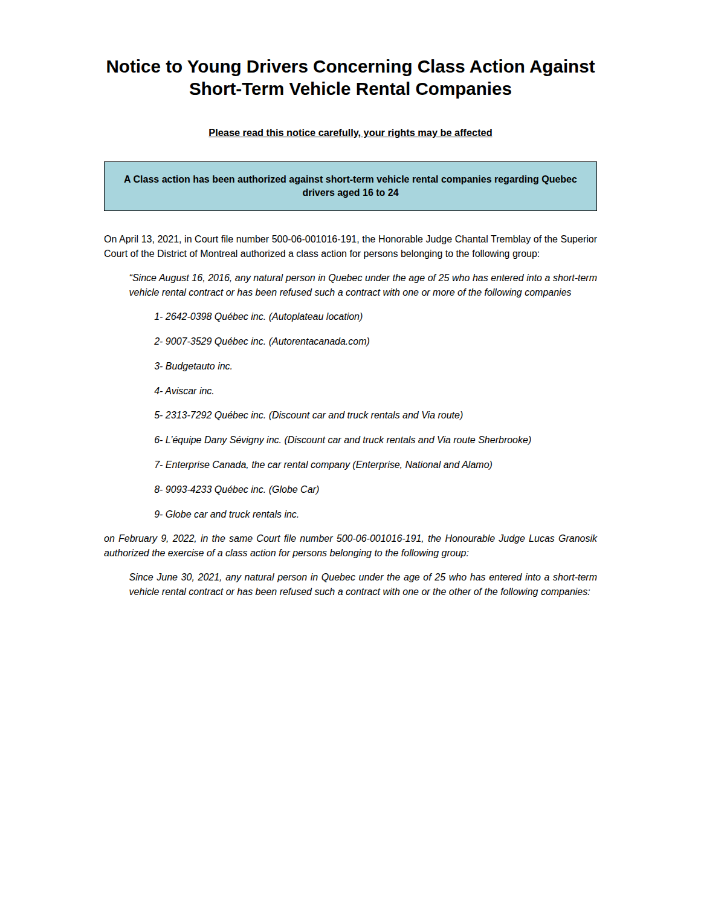Notice to Young Drivers Concerning Class Action Against Short-Term Vehicle Rental Companies
Please read this notice carefully, your rights may be affected
A Class action has been authorized against short-term vehicle rental companies regarding Quebec drivers aged 16 to 24
On April 13, 2021, in Court file number 500-06-001016-191, the Honorable Judge Chantal Tremblay of the Superior Court of the District of Montreal authorized a class action for persons belonging to the following group:
“Since August 16, 2016, any natural person in Quebec under the age of 25 who has entered into a short-term vehicle rental contract or has been refused such a contract with one or more of the following companies
1- 2642-0398 Québec inc. (Autoplateau location)
2- 9007-3529 Québec inc. (Autorentacanada.com)
3- Budgetauto inc.
4- Aviscar inc.
5- 2313-7292 Québec inc. (Discount car and truck rentals and Via route)
6- L’équipe Dany Sévigny inc. (Discount car and truck rentals and Via route Sherbrooke)
7- Enterprise Canada, the car rental company (Enterprise, National and Alamo)
8- 9093-4233 Québec inc. (Globe Car)
9- Globe car and truck rentals inc.
on February 9, 2022, in the same Court file number 500-06-001016-191, the Honourable Judge Lucas Granosik authorized the exercise of a class action for persons belonging to the following group:
Since June 30, 2021, any natural person in Quebec under the age of 25 who has entered into a short-term vehicle rental contract or has been refused such a contract with one or the other of the following companies: